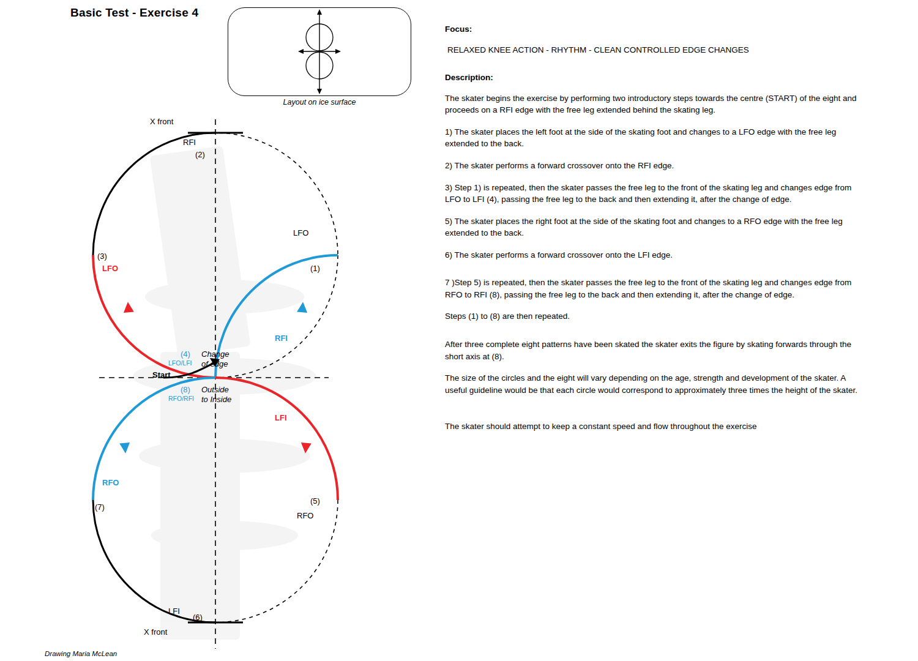Basic Test - Exercise 4
Layout on ice surface
Focus:
RELAXED KNEE ACTION - RHYTHM - CLEAN CONTROLLED EDGE CHANGES
Description:
The skater begins the exercise by performing two introductory steps towards the centre (START) of the eight and proceeds on a RFI edge with the free leg extended behind the skating leg.
1) The skater places the left foot at the side of the skating foot and changes to a LFO edge with the free leg extended to the back.
2) The skater performs a forward crossover onto the RFI edge.
3) Step 1) is repeated, then the skater passes the free leg to the front of the skating leg and changes edge from LFO to LFI (4), passing the free leg to the back and then extending it, after the change of edge.
5) The skater places the right foot at the side of the skating foot and changes to a RFO edge with the free leg extended to the back.
6) The skater performs a forward crossover onto the LFI edge.
7 )Step 5) is repeated, then the skater passes the free leg to the front of the skating leg and changes edge from RFO to RFI (8), passing the free leg to the back and then extending it, after the change of edge.
Steps (1) to (8) are then repeated.
After three complete eight patterns have been skated the skater exits the figure by skating forwards through the short axis at (8).
The size of the circles and the eight will vary depending on the age, strength and development of the skater. A useful guideline would be that each circle would correspond to approximately three times the height of the skater.
The skater should attempt to keep a constant speed and flow throughout the exercise
X front RFI (2) LFO (1) (3) LFO RFI (4) Change LFO/LFI of edge Start (8) Outside RFO/RFI to Inside LFI RFO (7) (5) RFO LFI (6) X front
Drawing Maria McLean